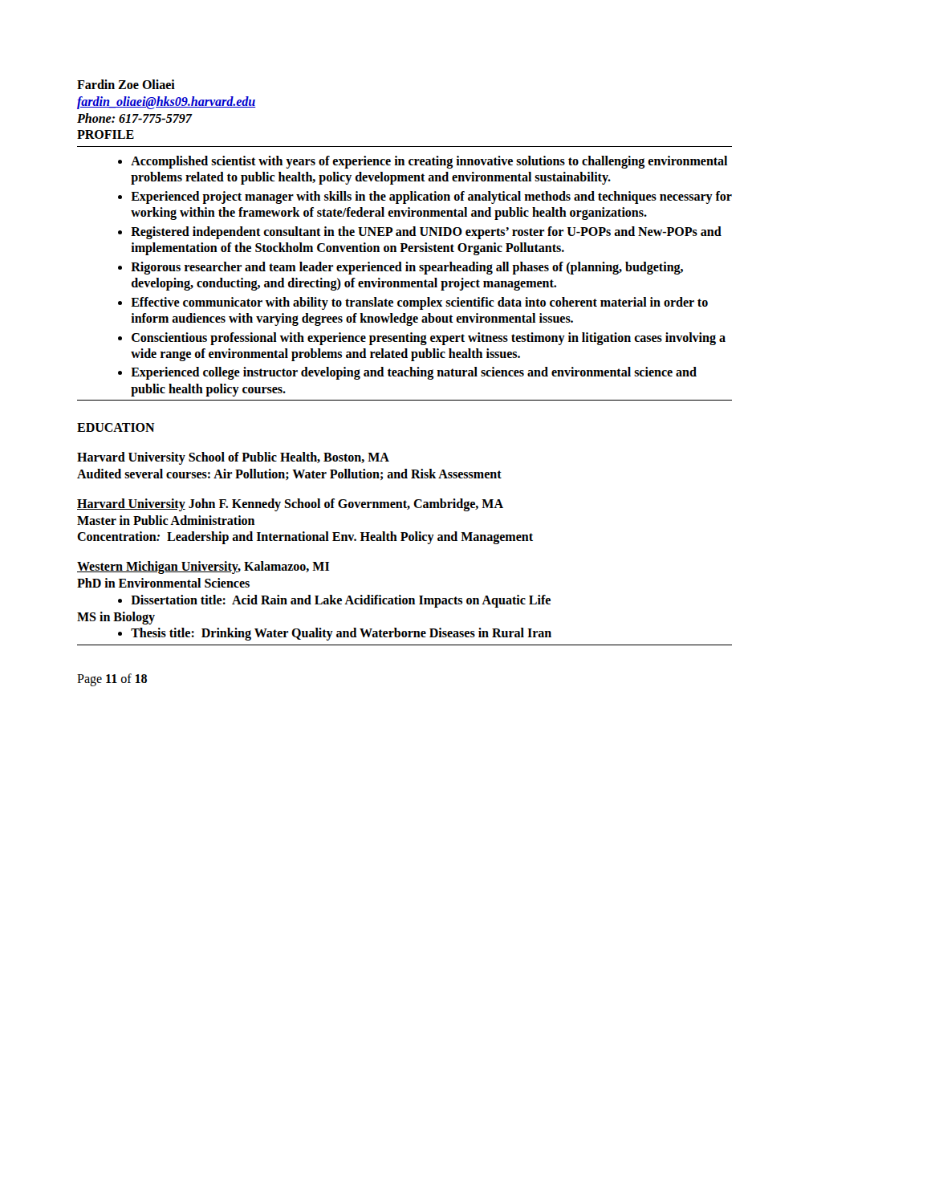Fardin Zoe Oliaei
fardin_oliaei@hks09.harvard.edu
Phone: 617-775-5797
PROFILE
Accomplished scientist with years of experience in creating innovative solutions to challenging environmental problems related to public health, policy development and environmental sustainability.
Experienced project manager with skills in the application of analytical methods and techniques necessary for working within the framework of state/federal environmental and public health organizations.
Registered independent consultant in the UNEP and UNIDO experts’ roster for U-POPs and New-POPs and implementation of the Stockholm Convention on Persistent Organic Pollutants.
Rigorous researcher and team leader experienced in spearheading all phases of (planning, budgeting, developing, conducting, and directing) of environmental project management.
Effective communicator with ability to translate complex scientific data into coherent material in order to inform audiences with varying degrees of knowledge about environmental issues.
Conscientious professional with experience presenting expert witness testimony in litigation cases involving a wide range of environmental problems and related public health issues.
Experienced college instructor developing and teaching natural sciences and environmental science and public health policy courses.
EDUCATION
Harvard University School of Public Health, Boston, MA
Audited several courses: Air Pollution; Water Pollution; and Risk Assessment
Harvard University John F. Kennedy School of Government, Cambridge, MA
Master in Public Administration
Concentration: Leadership and International Env. Health Policy and Management
Western Michigan University, Kalamazoo, MI
PhD in Environmental Sciences
Dissertation title: Acid Rain and Lake Acidification Impacts on Aquatic Life
MS in Biology
Thesis title: Drinking Water Quality and Waterborne Diseases in Rural Iran
Page 11 of 18